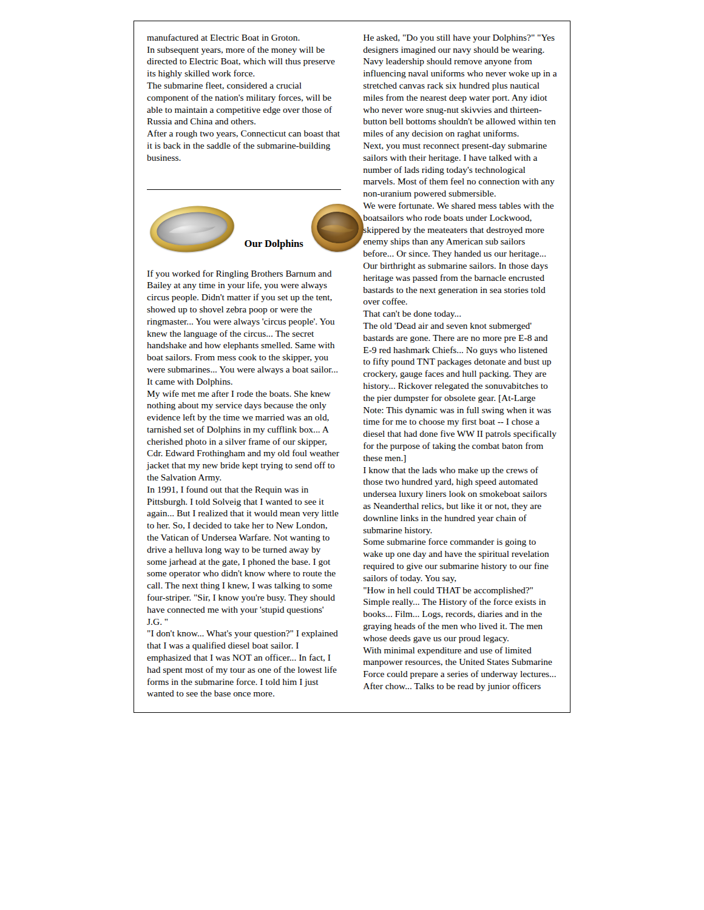manufactured at Electric Boat in Groton.
In subsequent years, more of the money will be directed to Electric Boat, which will thus preserve its highly skilled work force.
The submarine fleet, considered a crucial component of the nation's military forces, will be able to maintain a competitive edge over those of Russia and China and others.
After a rough two years, Connecticut can boast that it is back in the saddle of the submarine-building business.
Our Dolphins
If you worked for Ringling Brothers Barnum and Bailey at any time in your life, you were always circus people. Didn't matter if you set up the tent, showed up to shovel zebra poop or were the ringmaster... You were always 'circus people'. You knew the language of the circus... The secret handshake and how elephants smelled. Same with boat sailors. From mess cook to the skipper, you were submarines... You were always a boat sailor... It came with Dolphins.
My wife met me after I rode the boats. She knew nothing about my service days because the only evidence left by the time we married was an old, tarnished set of Dolphins in my cufflink box... A cherished photo in a silver frame of our skipper, Cdr. Edward Frothingham and my old foul weather jacket that my new bride kept trying to send off to the Salvation Army.
In 1991, I found out that the Requin was in Pittsburgh. I told Solveig that I wanted to see it again... But I realized that it would mean very little to her. So, I decided to take her to New London, the Vatican of Undersea Warfare. Not wanting to drive a helluva long way to be turned away by some jarhead at the gate, I phoned the base. I got some operator who didn't know where to route the call. The next thing I knew, I was talking to some four-striper. "Sir, I know you're busy. They should have connected me with your 'stupid questions' J.G. "
"I don't know... What's your question?" I explained that I was a qualified diesel boat sailor. I emphasized that I was NOT an officer... In fact, I had spent most of my tour as one of the lowest life forms in the submarine force. I told him I just wanted to see the base once more.
He asked, "Do you still have your Dolphins?" "Yes
designers imagined our navy should be wearing. Navy leadership should remove anyone from influencing naval uniforms who never woke up in a stretched canvas rack six hundred plus nautical miles from the nearest deep water port. Any idiot who never wore snug-nut skivvies and thirteen-button bell bottoms shouldn't be allowed within ten miles of any decision on raghat uniforms.
Next, you must reconnect present-day submarine sailors with their heritage. I have talked with a number of lads riding today's technological marvels. Most of them feel no connection with any non-uranium powered submersible.
We were fortunate. We shared mess tables with the boatsailors who rode boats under Lockwood, skippered by the meateaters that destroyed more enemy ships than any American sub sailors before... Or since. They handed us our heritage... Our birthright as submarine sailors. In those days heritage was passed from the barnacle encrusted bastards to the next generation in sea stories told over coffee.
That can't be done today...
The old 'Dead air and seven knot submerged' bastards are gone. There are no more pre E-8 and E-9 red hashmark Chiefs... No guys who listened to fifty pound TNT packages detonate and bust up crockery, gauge faces and hull packing. They are history... Rickover relegated the sonuvabitches to the pier dumpster for obsolete gear. [At-Large Note: This dynamic was in full swing when it was time for me to choose my first boat -- I chose a diesel that had done five WW II patrols specifically for the purpose of taking the combat baton from these men.]
I know that the lads who make up the crews of those two hundred yard, high speed automated undersea luxury liners look on smokeboat sailors as Neanderthal relics, but like it or not, they are downline links in the hundred year chain of submarine history.
Some submarine force commander is going to wake up one day and have the spiritual revelation required to give our submarine history to our fine sailors of today. You say,
"How in hell could THAT be accomplished?"
Simple really... The History of the force exists in books... Film... Logs, records, diaries and in the graying heads of the men who lived it. The men whose deeds gave us our proud legacy.
With minimal expenditure and use of limited manpower resources, the United States Submarine Force could prepare a series of underway lectures... After chow... Talks to be read by junior officers